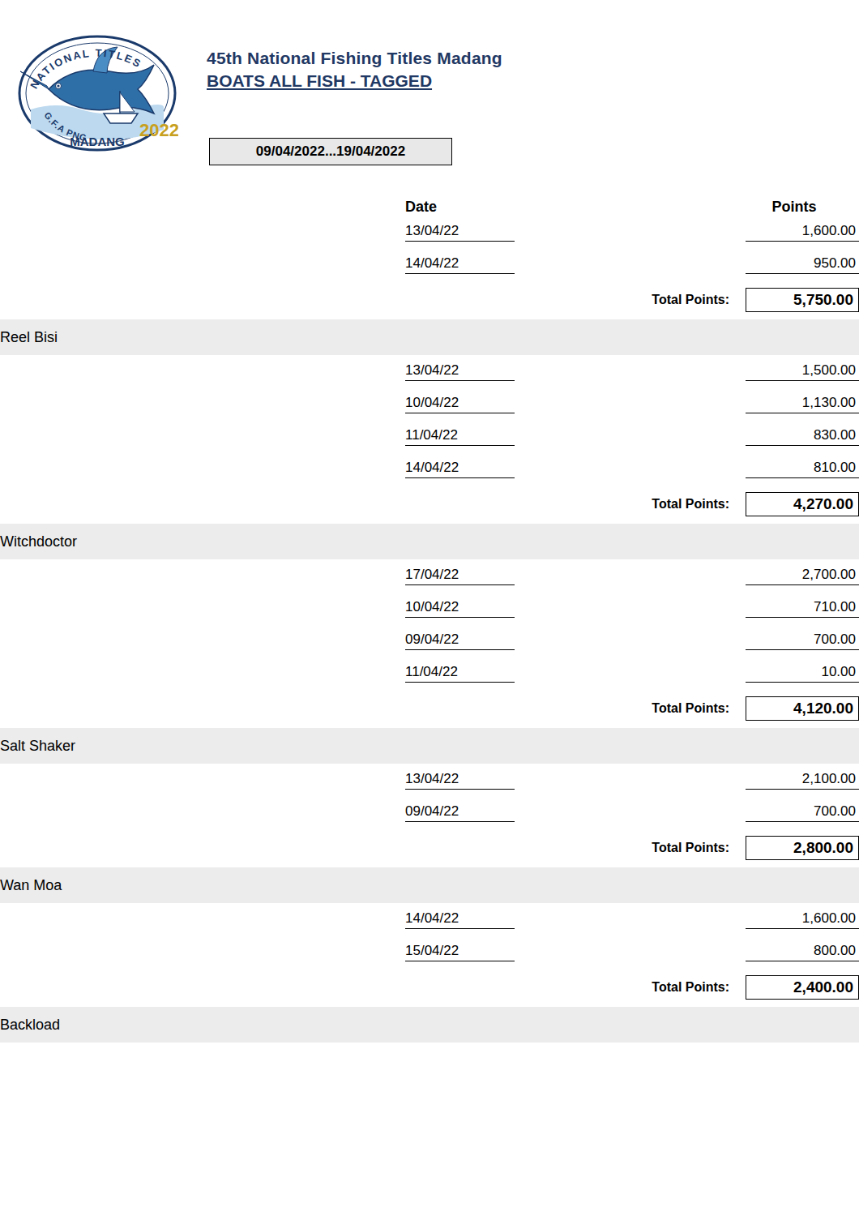NATIONAL TITLES G.F.A PNG MADANG 2022
45th National Fishing Titles Madang
BOATS ALL FISH - TAGGED
09/04/2022...19/04/2022
| | Date | | Points |
| | 13/04/22 | | 1,600.00 |
| | 14/04/22 | | 950.00 |
| | | Total Points: | 5,750.00 |
| Reel Bisi | | | |
| | 13/04/22 | | 1,500.00 |
| | 10/04/22 | | 1,130.00 |
| | 11/04/22 | | 830.00 |
| | 14/04/22 | | 810.00 |
| | | Total Points: | 4,270.00 |
| Witchdoctor | | | |
| | 17/04/22 | | 2,700.00 |
| | 10/04/22 | | 710.00 |
| | 09/04/22 | | 700.00 |
| | 11/04/22 | | 10.00 |
| | | Total Points: | 4,120.00 |
| Salt Shaker | | | |
| | 13/04/22 | | 2,100.00 |
| | 09/04/22 | | 700.00 |
| | | Total Points: | 2,800.00 |
| Wan Moa | | | |
| | 14/04/22 | | 1,600.00 |
| | 15/04/22 | | 800.00 |
| | | Total Points: | 2,400.00 |
| Backload | | | |